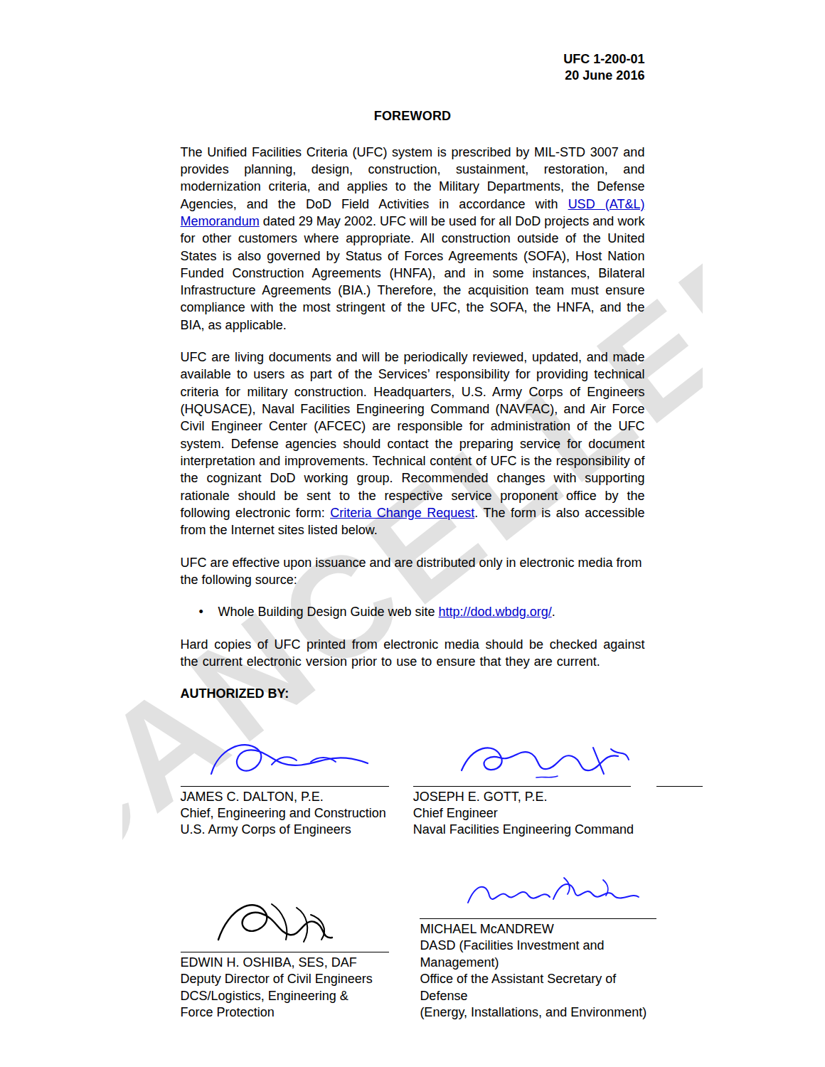CANCELLED
UFC 1-200-01
20 June 2016
FOREWORD
The Unified Facilities Criteria (UFC) system is prescribed by MIL-STD 3007 and provides planning, design, construction, sustainment, restoration, and modernization criteria, and applies to the Military Departments, the Defense Agencies, and the DoD Field Activities in accordance with USD (AT&L) Memorandum dated 29 May 2002. UFC will be used for all DoD projects and work for other customers where appropriate. All construction outside of the United States is also governed by Status of Forces Agreements (SOFA), Host Nation Funded Construction Agreements (HNFA), and in some instances, Bilateral Infrastructure Agreements (BIA.) Therefore, the acquisition team must ensure compliance with the most stringent of the UFC, the SOFA, the HNFA, and the BIA, as applicable.
UFC are living documents and will be periodically reviewed, updated, and made available to users as part of the Services’ responsibility for providing technical criteria for military construction. Headquarters, U.S. Army Corps of Engineers (HQUSACE), Naval Facilities Engineering Command (NAVFAC), and Air Force Civil Engineer Center (AFCEC) are responsible for administration of the UFC system. Defense agencies should contact the preparing service for document interpretation and improvements. Technical content of UFC is the responsibility of the cognizant DoD working group. Recommended changes with supporting rationale should be sent to the respective service proponent office by the following electronic form: Criteria Change Request. The form is also accessible from the Internet sites listed below.
UFC are effective upon issuance and are distributed only in electronic media from the following source:
Whole Building Design Guide web site http://dod.wbdg.org/.
Hard copies of UFC printed from electronic media should be checked against the current electronic version prior to use to ensure that they are current.
AUTHORIZED BY:
JAMES C. DALTON, P.E.
Chief, Engineering and Construction
U.S. Army Corps of Engineers
JOSEPH E. GOTT, P.E.
Chief Engineer
Naval Facilities Engineering Command
EDWIN H. OSHIBA, SES, DAF
Deputy Director of Civil Engineers
DCS/Logistics, Engineering &
Force Protection
MICHAEL McANDREW
DASD (Facilities Investment and Management)
Office of the Assistant Secretary of Defense
(Energy, Installations, and Environment)